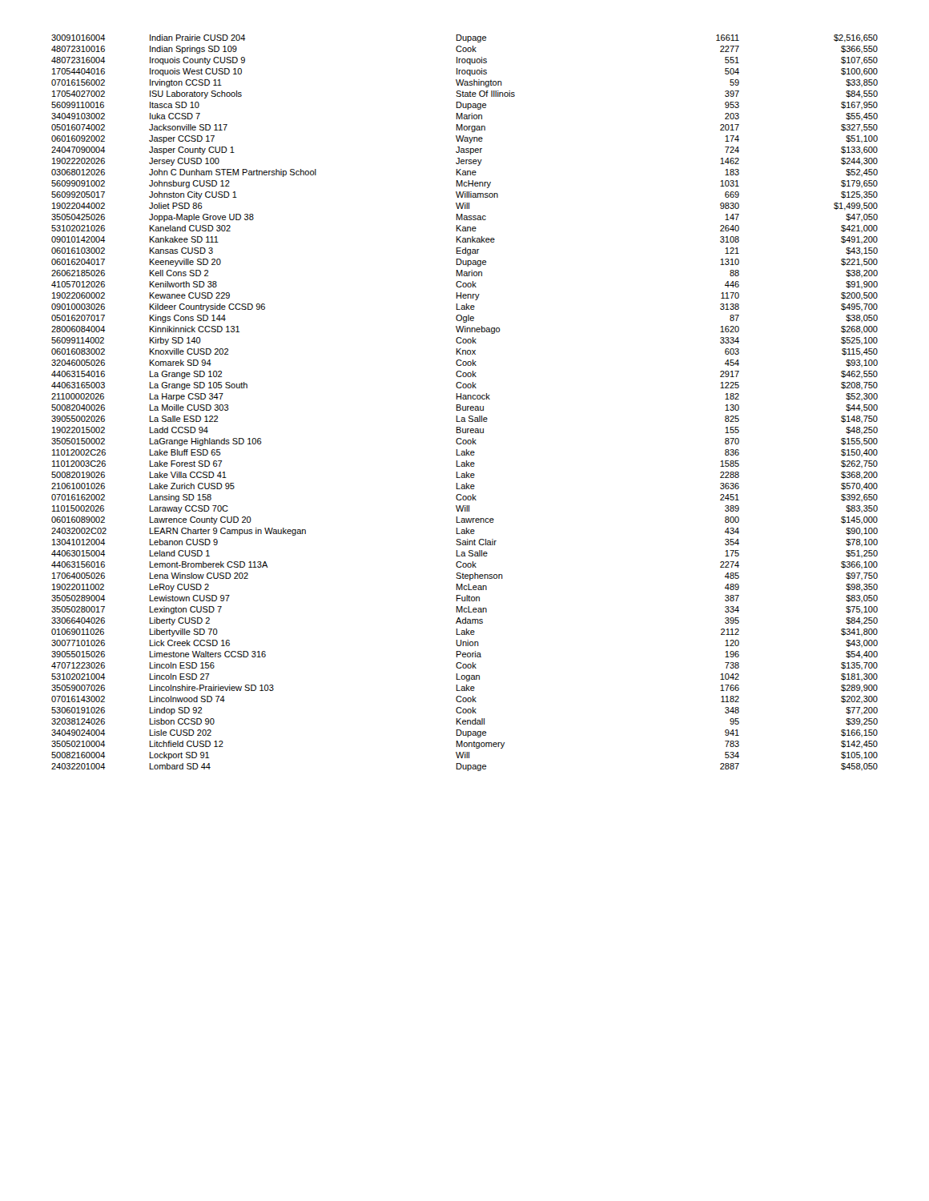| 30091016004 | Indian Prairie CUSD 204 | Dupage | 16611 | $2,516,650 |
| 48072310016 | Indian Springs SD 109 | Cook | 2277 | $366,550 |
| 48072316004 | Iroquois County CUSD 9 | Iroquois | 551 | $107,650 |
| 17054404016 | Iroquois West CUSD 10 | Iroquois | 504 | $100,600 |
| 07016156002 | Irvington CCSD 11 | Washington | 59 | $33,850 |
| 17054027002 | ISU Laboratory Schools | State Of Illinois | 397 | $84,550 |
| 56099110016 | Itasca SD 10 | Dupage | 953 | $167,950 |
| 34049103002 | Iuka CCSD 7 | Marion | 203 | $55,450 |
| 05016074002 | Jacksonville SD 117 | Morgan | 2017 | $327,550 |
| 06016092002 | Jasper CCSD 17 | Wayne | 174 | $51,100 |
| 24047090004 | Jasper County CUD 1 | Jasper | 724 | $133,600 |
| 19022202026 | Jersey CUSD 100 | Jersey | 1462 | $244,300 |
| 03068012026 | John C Dunham STEM Partnership School | Kane | 183 | $52,450 |
| 56099091002 | Johnsburg CUSD 12 | McHenry | 1031 | $179,650 |
| 56099205017 | Johnston City CUSD 1 | Williamson | 669 | $125,350 |
| 19022044002 | Joliet PSD 86 | Will | 9830 | $1,499,500 |
| 35050425026 | Joppa-Maple Grove UD 38 | Massac | 147 | $47,050 |
| 53102021026 | Kaneland CUSD 302 | Kane | 2640 | $421,000 |
| 09010142004 | Kankakee SD 111 | Kankakee | 3108 | $491,200 |
| 06016103002 | Kansas CUSD 3 | Edgar | 121 | $43,150 |
| 06016204017 | Keeneyville SD 20 | Dupage | 1310 | $221,500 |
| 26062185026 | Kell Cons SD 2 | Marion | 88 | $38,200 |
| 41057012026 | Kenilworth SD 38 | Cook | 446 | $91,900 |
| 19022060002 | Kewanee CUSD 229 | Henry | 1170 | $200,500 |
| 09010003026 | Kildeer Countryside CCSD 96 | Lake | 3138 | $495,700 |
| 05016207017 | Kings Cons SD 144 | Ogle | 87 | $38,050 |
| 28006084004 | Kinnikinnick CCSD 131 | Winnebago | 1620 | $268,000 |
| 56099114002 | Kirby SD 140 | Cook | 3334 | $525,100 |
| 06016083002 | Knoxville CUSD 202 | Knox | 603 | $115,450 |
| 32046005026 | Komarek SD 94 | Cook | 454 | $93,100 |
| 44063154016 | La Grange SD 102 | Cook | 2917 | $462,550 |
| 44063165003 | La Grange SD 105 South | Cook | 1225 | $208,750 |
| 21100002026 | La Harpe CSD 347 | Hancock | 182 | $52,300 |
| 50082040026 | La Moille CUSD 303 | Bureau | 130 | $44,500 |
| 39055002026 | La Salle ESD 122 | La Salle | 825 | $148,750 |
| 19022015002 | Ladd CCSD 94 | Bureau | 155 | $48,250 |
| 35050150002 | LaGrange Highlands SD 106 | Cook | 870 | $155,500 |
| 11012002C26 | Lake Bluff ESD 65 | Lake | 836 | $150,400 |
| 11012003C26 | Lake Forest SD 67 | Lake | 1585 | $262,750 |
| 50082019026 | Lake Villa CCSD 41 | Lake | 2288 | $368,200 |
| 21061001026 | Lake Zurich CUSD 95 | Lake | 3636 | $570,400 |
| 07016162002 | Lansing SD 158 | Cook | 2451 | $392,650 |
| 11015002026 | Laraway CCSD 70C | Will | 389 | $83,350 |
| 06016089002 | Lawrence County CUD 20 | Lawrence | 800 | $145,000 |
| 24032002C02 | LEARN Charter 9 Campus in Waukegan | Lake | 434 | $90,100 |
| 13041012004 | Lebanon CUSD 9 | Saint Clair | 354 | $78,100 |
| 44063015004 | Leland CUSD 1 | La Salle | 175 | $51,250 |
| 44063156016 | Lemont-Bromberek CSD 113A | Cook | 2274 | $366,100 |
| 17064005026 | Lena Winslow CUSD 202 | Stephenson | 485 | $97,750 |
| 19022011002 | LeRoy CUSD 2 | McLean | 489 | $98,350 |
| 35050289004 | Lewistown CUSD 97 | Fulton | 387 | $83,050 |
| 35050280017 | Lexington CUSD 7 | McLean | 334 | $75,100 |
| 33066404026 | Liberty CUSD 2 | Adams | 395 | $84,250 |
| 01069011026 | Libertyville SD 70 | Lake | 2112 | $341,800 |
| 30077101026 | Lick Creek CCSD 16 | Union | 120 | $43,000 |
| 39055015026 | Limestone Walters CCSD 316 | Peoria | 196 | $54,400 |
| 47071223026 | Lincoln ESD 156 | Cook | 738 | $135,700 |
| 53102021004 | Lincoln ESD 27 | Logan | 1042 | $181,300 |
| 35059007026 | Lincolnshire-Prairieview SD 103 | Lake | 1766 | $289,900 |
| 07016143002 | Lincolnwood SD 74 | Cook | 1182 | $202,300 |
| 53060191026 | Lindop SD 92 | Cook | 348 | $77,200 |
| 32038124026 | Lisbon CCSD 90 | Kendall | 95 | $39,250 |
| 34049024004 | Lisle CUSD 202 | Dupage | 941 | $166,150 |
| 35050210004 | Litchfield CUSD 12 | Montgomery | 783 | $142,450 |
| 50082160004 | Lockport SD 91 | Will | 534 | $105,100 |
| 24032201004 | Lombard SD 44 | Dupage | 2887 | $458,050 |